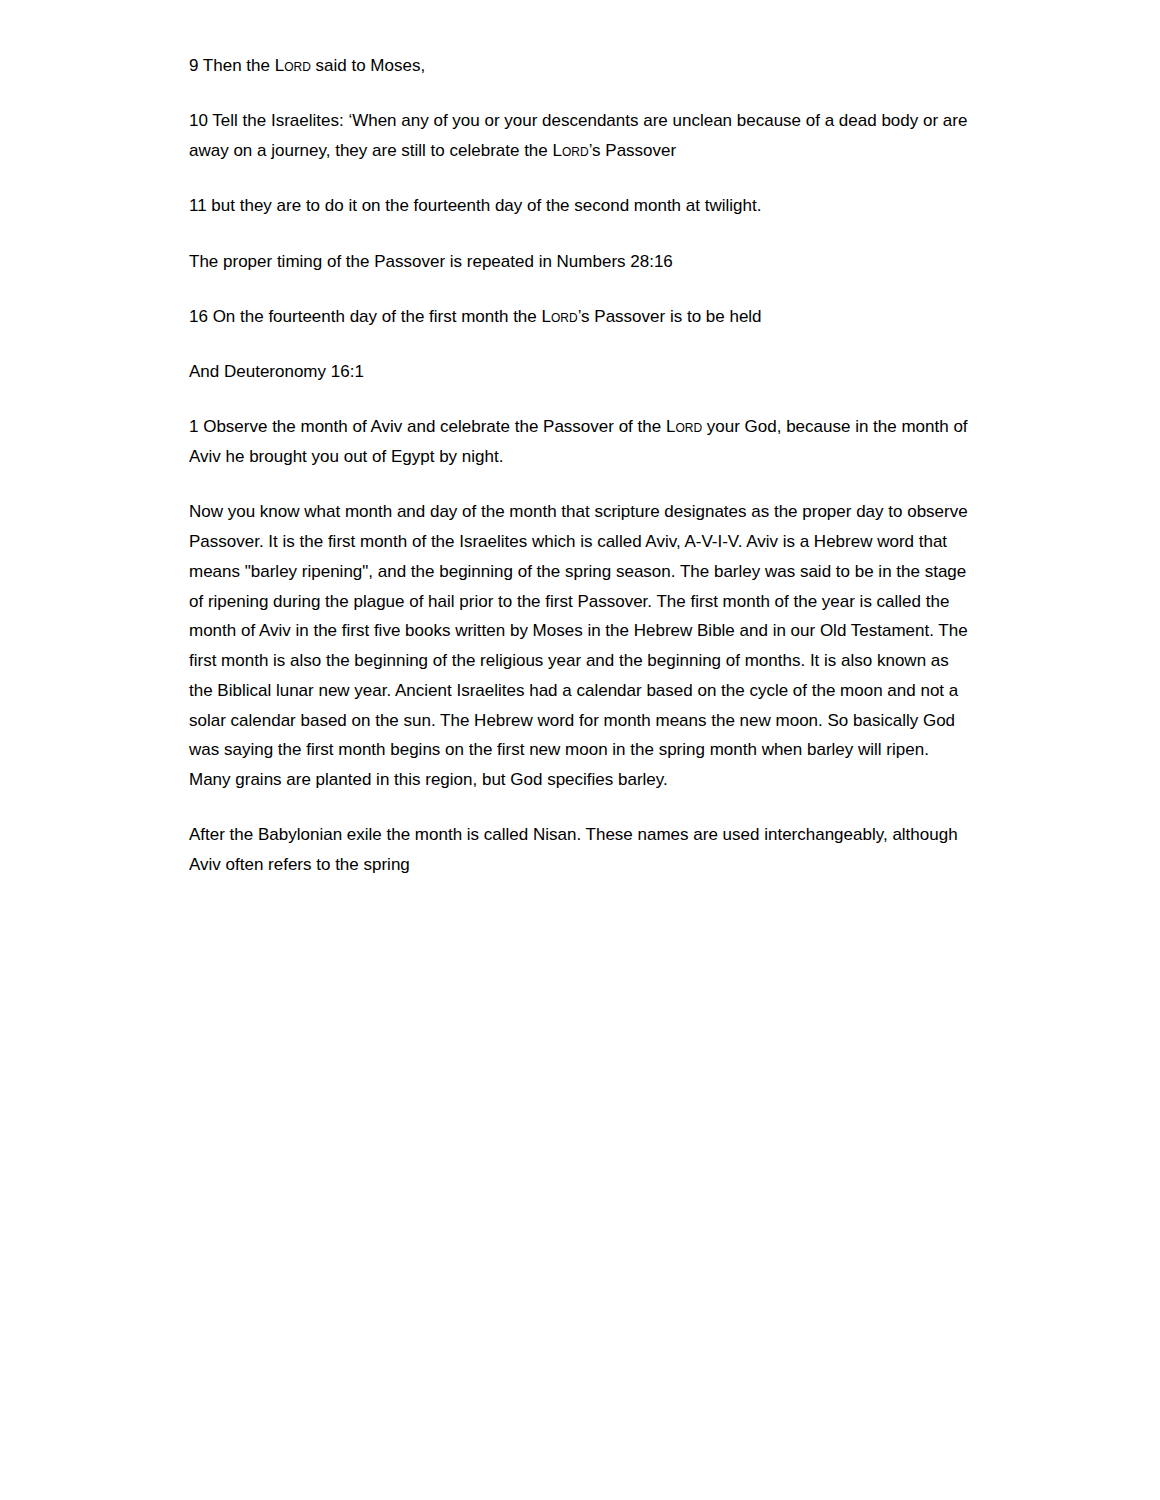9 Then the Lord said to Moses,
10 Tell the Israelites: ‘When any of you or your descendants are unclean because of a dead body or are away on a journey, they are still to celebrate the Lord’s Passover
11 but they are to do it on the fourteenth day of the second month at twilight.
The proper timing of the Passover is repeated in Numbers 28:16
16 On the fourteenth day of the first month the Lord’s Passover is to be held
And Deuteronomy 16:1
1 Observe the month of Aviv and celebrate the Passover of the Lord your God, because in the month of Aviv he brought you out of Egypt by night.
Now you know what month and day of the month that scripture designates as the proper day to observe Passover. It is the first month of the Israelites which is called Aviv, A-V-I-V. Aviv is a Hebrew word that means "barley ripening", and the beginning of the spring season. The barley was said to be in the stage of ripening during the plague of hail prior to the first Passover. The first month of the year is called the month of Aviv in the first five books written by Moses in the Hebrew Bible and in our Old Testament. The first month is also the beginning of the religious year and the beginning of months. It is also known as the Biblical lunar new year. Ancient Israelites had a calendar based on the cycle of the moon and not a solar calendar based on the sun. The Hebrew word for month means the new moon. So basically God was saying the first month begins on the first new moon in the spring month when barley will ripen. Many grains are planted in this region, but God specifies barley.
After the Babylonian exile the month is called Nisan. These names are used interchangeably, although Aviv often refers to the spring